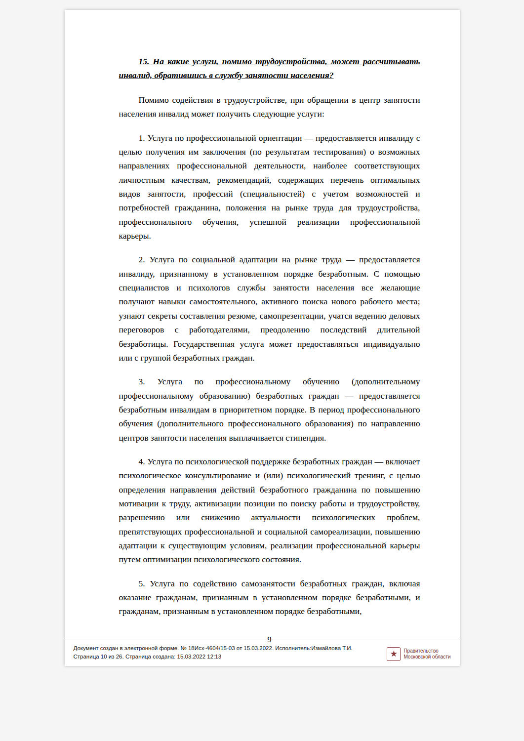15. На какие услуги, помимо трудоустройства, может рассчитывать инвалид, обратившись в службу занятости населения?
Помимо содействия в трудоустройстве, при обращении в центр занятости населения инвалид может получить следующие услуги:
1. Услуга по профессиональной ориентации — предоставляется инвалиду с целью получения им заключения (по результатам тестирования) о возможных направлениях профессиональной деятельности, наиболее соответствующих личностным качествам, рекомендаций, содержащих перечень оптимальных видов занятости, профессий (специальностей) с учетом возможностей и потребностей гражданина, положения на рынке труда для трудоустройства, профессионального обучения, успешной реализации профессиональной карьеры.
2. Услуга по социальной адаптации на рынке труда — предоставляется инвалиду, признанному в установленном порядке безработным. С помощью специалистов и психологов службы занятости населения все желающие получают навыки самостоятельного, активного поиска нового рабочего места; узнают секреты составления резюме, самопрезентации, учатся ведению деловых переговоров с работодателями, преодолению последствий длительной безработицы. Государственная услуга может предоставляться индивидуально или с группой безработных граждан.
3. Услуга по профессиональному обучению (дополнительному профессиональному образованию) безработных граждан — предоставляется безработным инвалидам в приоритетном порядке. В период профессионального обучения (дополнительного профессионального образования) по направлению центров занятости населения выплачивается стипендия.
4. Услуга по психологической поддержке безработных граждан — включает психологическое консультирование и (или) психологический тренинг, с целью определения направления действий безработного гражданина по повышению мотивации к труду, активизации позиции по поиску работы и трудоустройству, разрешению или снижению актуальности психологических проблем, препятствующих профессиональной и социальной самореализации, повышению адаптации к существующим условиям, реализации профессиональной карьеры путем оптимизации психологического состояния.
5. Услуга по содействию самозанятости безработных граждан, включая оказание гражданам, признанным в установленном порядке безработными, и гражданам, признанным в установленном порядке безработными,
9
Документ создан в электронной форме. № 18Исх-4604/15-03 от 15.03.2022. Исполнитель:Измайлова Т.И.
Страница 10 из 26. Страница создана: 15.03.2022 12:13
Правительство
Московской области